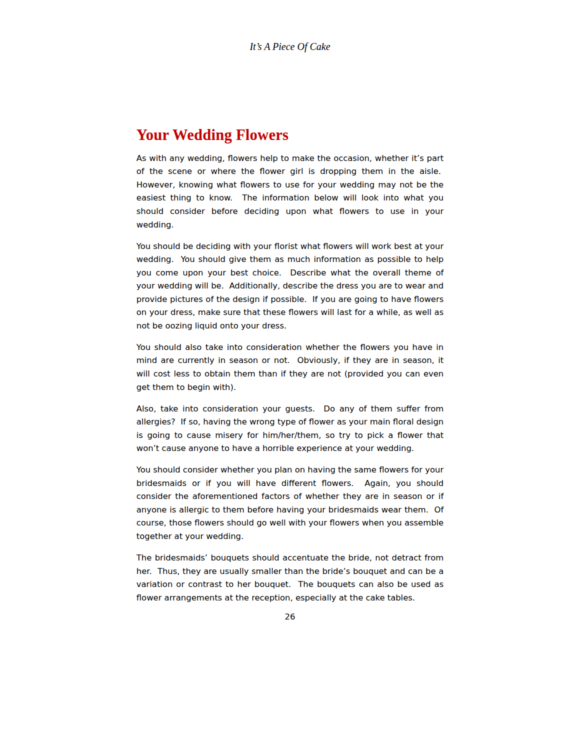It’s A Piece Of Cake
Your Wedding Flowers
As with any wedding, flowers help to make the occasion, whether it’s part of the scene or where the flower girl is dropping them in the aisle. However, knowing what flowers to use for your wedding may not be the easiest thing to know. The information below will look into what you should consider before deciding upon what flowers to use in your wedding.
You should be deciding with your florist what flowers will work best at your wedding. You should give them as much information as possible to help you come upon your best choice. Describe what the overall theme of your wedding will be. Additionally, describe the dress you are to wear and provide pictures of the design if possible. If you are going to have flowers on your dress, make sure that these flowers will last for a while, as well as not be oozing liquid onto your dress.
You should also take into consideration whether the flowers you have in mind are currently in season or not. Obviously, if they are in season, it will cost less to obtain them than if they are not (provided you can even get them to begin with).
Also, take into consideration your guests. Do any of them suffer from allergies? If so, having the wrong type of flower as your main floral design is going to cause misery for him/her/them, so try to pick a flower that won’t cause anyone to have a horrible experience at your wedding.
You should consider whether you plan on having the same flowers for your bridesmaids or if you will have different flowers. Again, you should consider the aforementioned factors of whether they are in season or if anyone is allergic to them before having your bridesmaids wear them. Of course, those flowers should go well with your flowers when you assemble together at your wedding.
The bridesmaids’ bouquets should accentuate the bride, not detract from her. Thus, they are usually smaller than the bride’s bouquet and can be a variation or contrast to her bouquet. The bouquets can also be used as flower arrangements at the reception, especially at the cake tables.
26